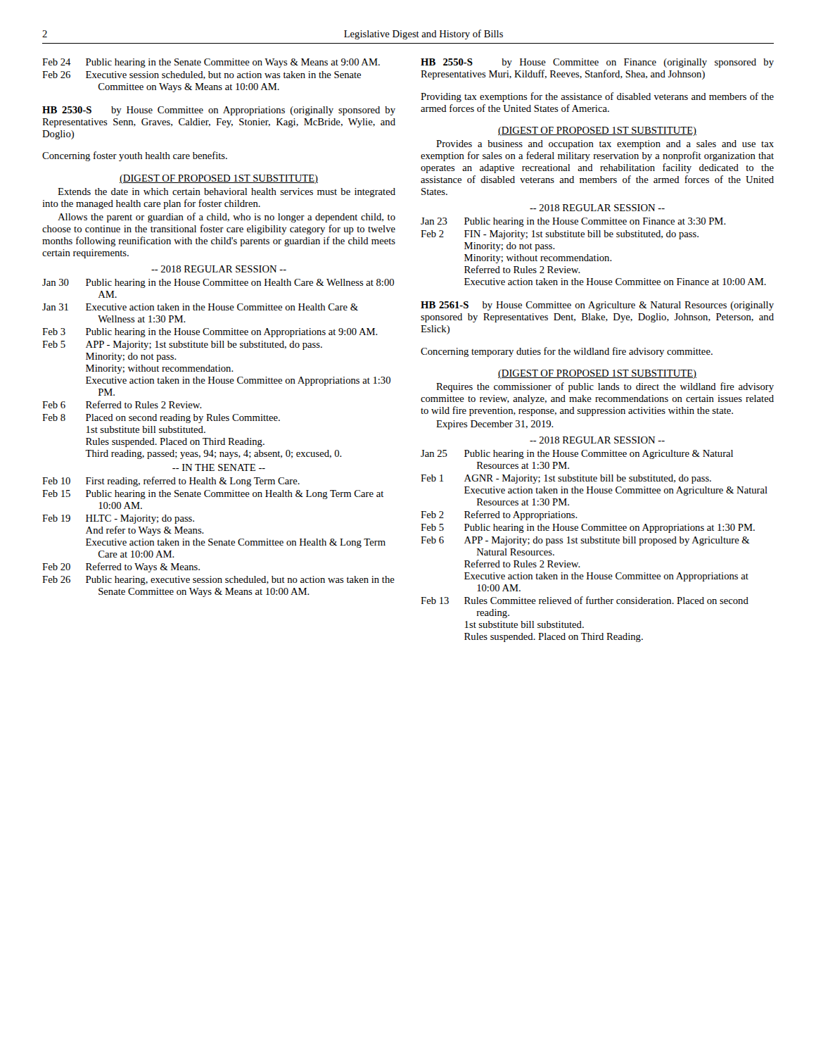2
Legislative Digest and History of Bills
| Feb 24 | Public hearing in the Senate Committee on Ways & Means at 9:00 AM. |
| Feb 26 | Executive session scheduled, but no action was taken in the Senate Committee on Ways & Means at 10:00 AM. |
HB 2530-S by House Committee on Appropriations (originally sponsored by Representatives Senn, Graves, Caldier, Fey, Stonier, Kagi, McBride, Wylie, and Doglio)
Concerning foster youth health care benefits.
(DIGEST OF PROPOSED 1ST SUBSTITUTE)
Extends the date in which certain behavioral health services must be integrated into the managed health care plan for foster children.
Allows the parent or guardian of a child, who is no longer a dependent child, to choose to continue in the transitional foster care eligibility category for up to twelve months following reunification with the child's parents or guardian if the child meets certain requirements.
-- 2018 REGULAR SESSION --
| Jan 30 | Public hearing in the House Committee on Health Care & Wellness at 8:00 AM. |
| Jan 31 | Executive action taken in the House Committee on Health Care & Wellness at 1:30 PM. |
| Feb 3 | Public hearing in the House Committee on Appropriations at 9:00 AM. |
| Feb 5 | APP - Majority; 1st substitute bill be substituted, do pass. Minority; do not pass. Minority; without recommendation. Executive action taken in the House Committee on Appropriations at 1:30 PM. |
| Feb 6 | Referred to Rules 2 Review. |
| Feb 8 | Placed on second reading by Rules Committee. 1st substitute bill substituted. Rules suspended. Placed on Third Reading. Third reading, passed; yeas, 94; nays, 4; absent, 0; excused, 0. |
-- IN THE SENATE --
| Feb 10 | First reading, referred to Health & Long Term Care. |
| Feb 15 | Public hearing in the Senate Committee on Health & Long Term Care at 10:00 AM. |
| Feb 19 | HLTC - Majority; do pass. And refer to Ways & Means. Executive action taken in the Senate Committee on Health & Long Term Care at 10:00 AM. |
| Feb 20 | Referred to Ways & Means. |
| Feb 26 | Public hearing, executive session scheduled, but no action was taken in the Senate Committee on Ways & Means at 10:00 AM. |
HB 2550-S by House Committee on Finance (originally sponsored by Representatives Muri, Kilduff, Reeves, Stanford, Shea, and Johnson)
Providing tax exemptions for the assistance of disabled veterans and members of the armed forces of the United States of America.
(DIGEST OF PROPOSED 1ST SUBSTITUTE)
Provides a business and occupation tax exemption and a sales and use tax exemption for sales on a federal military reservation by a nonprofit organization that operates an adaptive recreational and rehabilitation facility dedicated to the assistance of disabled veterans and members of the armed forces of the United States.
-- 2018 REGULAR SESSION --
| Jan 23 | Public hearing in the House Committee on Finance at 3:30 PM. |
| Feb 2 | FIN - Majority; 1st substitute bill be substituted, do pass. Minority; do not pass. Minority; without recommendation. Referred to Rules 2 Review. Executive action taken in the House Committee on Finance at 10:00 AM. |
HB 2561-S by House Committee on Agriculture & Natural Resources (originally sponsored by Representatives Dent, Blake, Dye, Doglio, Johnson, Peterson, and Eslick)
Concerning temporary duties for the wildland fire advisory committee.
(DIGEST OF PROPOSED 1ST SUBSTITUTE)
Requires the commissioner of public lands to direct the wildland fire advisory committee to review, analyze, and make recommendations on certain issues related to wild fire prevention, response, and suppression activities within the state.
Expires December 31, 2019.
-- 2018 REGULAR SESSION --
| Jan 25 | Public hearing in the House Committee on Agriculture & Natural Resources at 1:30 PM. |
| Feb 1 | AGNR - Majority; 1st substitute bill be substituted, do pass. Executive action taken in the House Committee on Agriculture & Natural Resources at 1:30 PM. |
| Feb 2 | Referred to Appropriations. |
| Feb 5 | Public hearing in the House Committee on Appropriations at 1:30 PM. |
| Feb 6 | APP - Majority; do pass 1st substitute bill proposed by Agriculture & Natural Resources. Referred to Rules 2 Review. Executive action taken in the House Committee on Appropriations at 10:00 AM. |
| Feb 13 | Rules Committee relieved of further consideration. Placed on second reading. 1st substitute bill substituted. Rules suspended. Placed on Third Reading. |